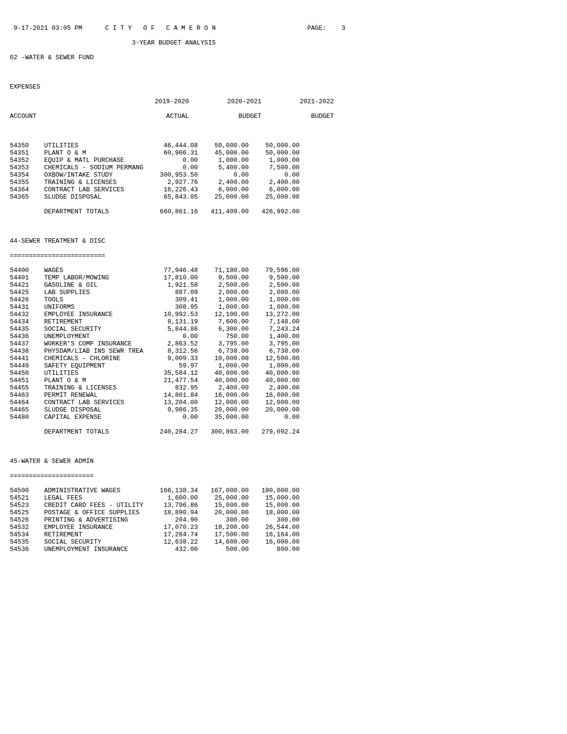9-17-2021 03:05 PM C I T Y O F C A M E R O N PAGE: 3
3-YEAR BUDGET ANALYSIS
02 -WATER & SEWER FUND
EXPENSES
2019-2020 2020-2021 2021-2022
ACCOUNT ACTUAL BUDGET BUDGET
| 54350 UTILITIES | 46,444.08 | 50,000.00 | 50,000.00 |
| 54351 PLANT O & M | 60,906.31 | 45,000.00 | 50,000.00 |
| 54352 EQUIP & MATL PURCHASE | 0.00 | 1,000.00 | 1,000.00 |
| 54353 CHEMICALS - SODIUM PERMANG | 0.00 | 5,400.00 | 7,500.00 |
| 54354 OXBOW/INTAKE STUDY | 300,953.50 | 0.00 | 0.00 |
| 54355 TRAINING & LICENSES | 2,927.76 | 2,400.00 | 2,400.00 |
| 54364 CONTRACT LAB SERVICES | 16,226.43 | 6,000.00 | 6,000.00 |
| 54365 SLUDGE DISPOSAL | 65,843.05 | 25,000.00 | 25,000.00 |
| DEPARTMENT TOTALS | 660,861.16 | 411,409.00 | 426,992.00 |
44-SEWER TREATMENT & DISC
=========================
| 54400 WAGES | 77,946.48 | 71,180.00 | 79,596.00 |
| 54401 TEMP LABOR/MOWING | 17,810.00 | 9,500.00 | 9,500.00 |
| 54421 GASOLINE & OIL | 1,921.58 | 2,500.00 | 2,500.00 |
| 54425 LAB SUPPLIES | 887.09 | 2,000.00 | 2,000.00 |
| 54426 TOOLS | 309.41 | 1,000.00 | 1,000.00 |
| 54431 UNIFORMS | 308.95 | 1,000.00 | 1,000.00 |
| 54432 EMPLOYEE INSURANCE | 10,992.53 | 12,100.00 | 13,272.00 |
| 54434 RETIREMENT | 8,131.19 | 7,600.00 | 7,148.00 |
| 54435 SOCIAL SECURITY | 5,844.86 | 6,300.00 | 7,243.24 |
| 54436 UNEMPLOYMENT | 0.00 | 750.00 | 1,400.00 |
| 54437 WORKER'S COMP INSURANCE | 2,863.52 | 3,795.00 | 3,795.00 |
| 54438 PHYSDAM/LIAB INS SEWR TREA | 8,312.56 | 6,738.00 | 6,738.00 |
| 54441 CHEMICALS - CHLORINE | 9,009.33 | 10,000.00 | 12,500.00 |
| 54449 SAFETY EQUIPMENT | 59.97 | 1,000.00 | 1,000.00 |
| 54450 UTILITIES | 35,584.12 | 40,000.00 | 40,000.00 |
| 54451 PLANT O & M | 21,477.54 | 40,000.00 | 40,000.00 |
| 54455 TRAINING & LICENSES | 832.95 | 2,400.00 | 2,400.00 |
| 54463 PERMIT RENEWAL | 14,801.84 | 16,000.00 | 16,000.00 |
| 54464 CONTRACT LAB SERVICES | 13,204.00 | 12,000.00 | 12,000.00 |
| 54465 SLUDGE DISPOSAL | 9,986.35 | 20,000.00 | 20,000.00 |
| 54480 CAPITAL EXPENSE | 0.00 | 35,000.00 | 0.00 |
| DEPARTMENT TOTALS | 240,284.27 | 300,863.00 | 279,092.24 |
45-WATER & SEWER ADMIN
======================
| 54500 ADMINISTRATIVE WAGES | 166,138.34 | 167,000.00 | 180,000.00 |
| 54521 LEGAL FEES | 1,600.00 | 25,000.00 | 15,000.00 |
| 54523 CREDIT CARD FEES - UTILITY | 13,796.86 | 15,000.00 | 15,000.00 |
| 54525 POSTAGE & OFFICE SUPPLIES | 18,890.94 | 20,000.00 | 18,000.00 |
| 54526 PRINTING & ADVERTISING | 204.90 | 300.00 | 300.00 |
| 54532 EMPLOYEE INSURANCE | 17,070.23 | 18,200.00 | 26,544.00 |
| 54534 RETIREMENT | 17,284.74 | 17,500.00 | 16,164.00 |
| 54535 SOCIAL SECURITY | 12,638.22 | 14,600.00 | 16,000.00 |
| 54536 UNEMPLOYMENT INSURANCE | 432.00 | 500.00 | 800.00 |